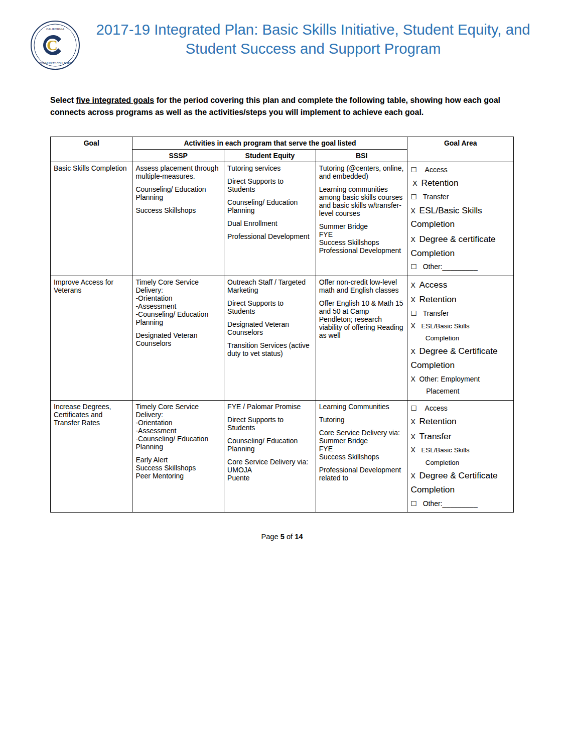CALIFORNIA COMMUNITY COLLEGES C
2017-19 Integrated Plan: Basic Skills Initiative, Student Equity, and Student Success and Support Program
Select five integrated goals for the period covering this plan and complete the following table, showing how each goal connects across programs as well as the activities/steps you will implement to achieve each goal.
| Goal | Activities in each program that serve the goal listed | Goal Area |
| --- | --- | --- |
| SSSP | Student Equity | BSI |
| Basic Skills Completion | Assess placement through multiple-measures. Counseling/ Education Planning Success Skillshops | Tutoring services Direct Supports to Students Counseling/ Education Planning Dual Enrollment Professional Development | Tutoring (@centers, online, and embedded) Learning communities among basic skills courses and basic skills w/transfer-level courses Summer Bridge FYE Success Skillshops Professional Development | ☐ Access X Retention ☐ Transfer X ESL/Basic Skills Completion X Degree & certificate Completion ☐ Other:_________ |
| Improve Access for Veterans | Timely Core Service Delivery: -Orientation -Assessment -Counseling/ Education Planning Designated Veteran Counselors | Outreach Staff / Targeted Marketing Direct Supports to Students Designated Veteran Counselors Transition Services (active duty to vet status) | Offer non-credit low-level math and English classes Offer English 10 & Math 15 and 50 at Camp Pendleton; research viability of offering Reading as well | X Access X Retention ☐ Transfer X ESL/Basic Skills Completion X Degree & Certificate Completion X Other: Employment Placement |
| Increase Degrees, Certificates and Transfer Rates | Timely Core Service Delivery: -Orientation -Assessment -Counseling/ Education Planning Early Alert Success Skillshops Peer Mentoring | FYE / Palomar Promise Direct Supports to Students Counseling/ Education Planning Core Service Delivery via: UMOJA Puente | Learning Communities Tutoring Core Service Delivery via: Summer Bridge FYE Success Skillshops Professional Development related to | ☐ Access X Retention X Transfer X ESL/Basic Skills Completion X Degree & Certificate Completion ☐ Other:_________ |
Page 5 of 14